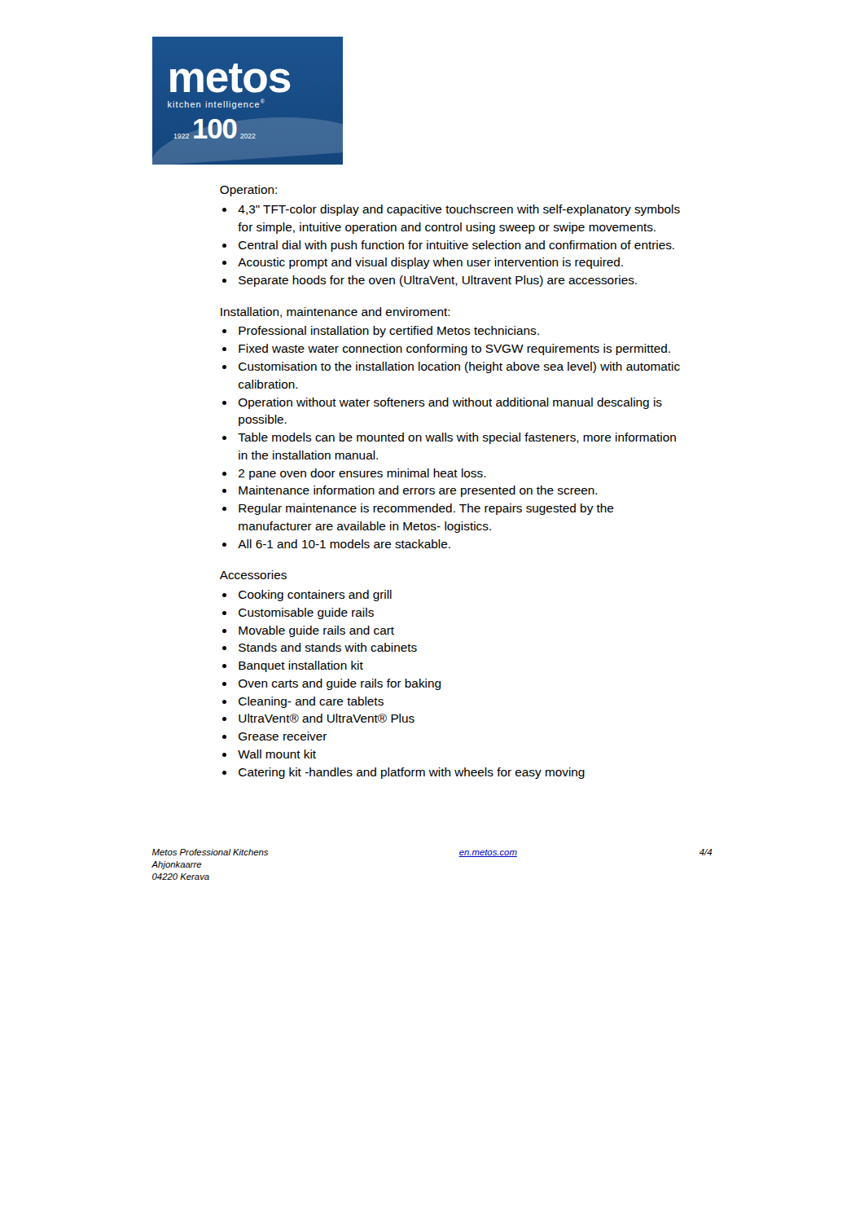metos
kitchen intelligence®
1922 100 2022
Operation:
4,3" TFT-color display and capacitive touchscreen with self-explanatory symbols for simple, intuitive operation and control using sweep or swipe movements.
Central dial with push function for intuitive selection and confirmation of entries.
Acoustic prompt and visual display when user intervention is required.
Separate hoods for the oven (UltraVent, Ultravent Plus) are accessories.
Installation, maintenance and enviroment:
Professional installation by certified Metos technicians.
Fixed waste water connection conforming to SVGW requirements is permitted.
Customisation to the installation location (height above sea level) with automatic calibration.
Operation without water softeners and without additional manual descaling is possible.
Table models can be mounted on walls with special fasteners, more information in the installation manual.
2 pane oven door ensures minimal heat loss.
Maintenance information and errors are presented on the screen.
Regular maintenance is recommended. The repairs sugested by the manufacturer are available in Metos- logistics.
All 6-1 and 10-1 models are stackable.
Accessories
Cooking containers and grill
Customisable guide rails
Movable guide rails and cart
Stands and stands with cabinets
Banquet installation kit
Oven carts and guide rails for baking
Cleaning- and care tablets
UltraVent® and UltraVent® Plus
Grease receiver
Wall mount kit
Catering kit -handles and platform with wheels for easy moving
Metos Professional Kitchens
Ahjonkaarre
04220 Kerava
en.metos.com
4/4